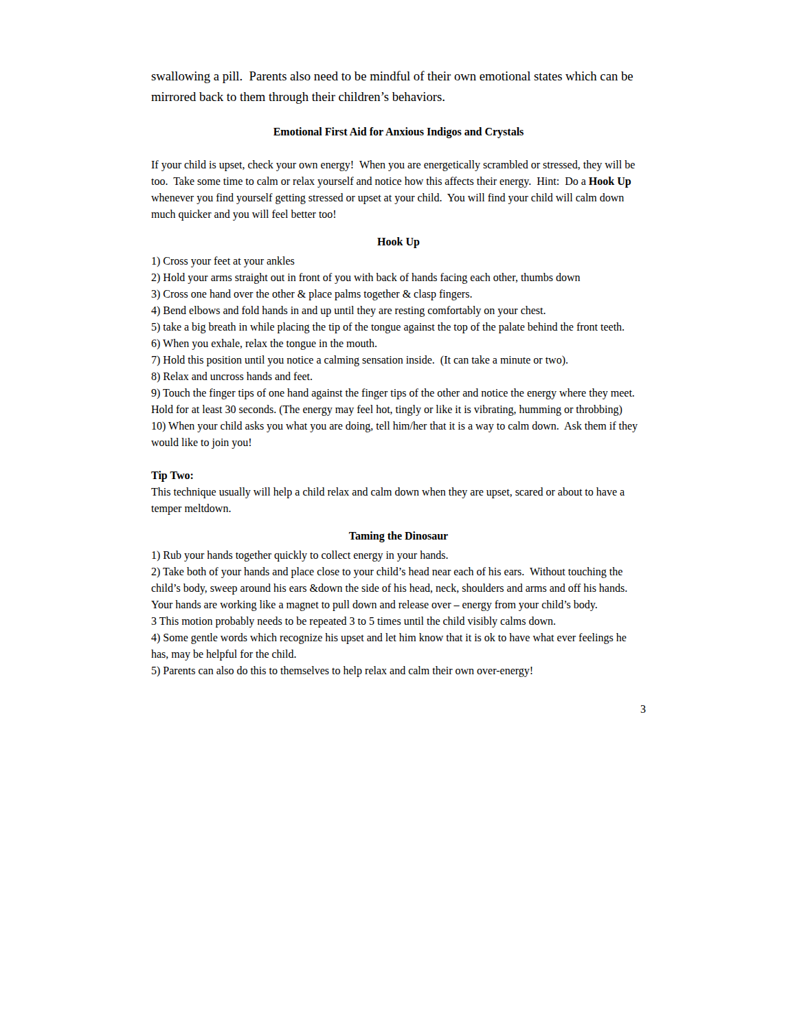swallowing a pill. Parents also need to be mindful of their own emotional states which can be mirrored back to them through their children’s behaviors.
Emotional First Aid for Anxious Indigos and Crystals
If your child is upset, check your own energy! When you are energetically scrambled or stressed, they will be too. Take some time to calm or relax yourself and notice how this affects their energy. Hint: Do a Hook Up whenever you find yourself getting stressed or upset at your child. You will find your child will calm down much quicker and you will feel better too!
Hook Up
1) Cross your feet at your ankles
2) Hold your arms straight out in front of you with back of hands facing each other, thumbs down
3) Cross one hand over the other & place palms together & clasp fingers.
4) Bend elbows and fold hands in and up until they are resting comfortably on your chest.
5) take a big breath in while placing the tip of the tongue against the top of the palate behind the front teeth.
6) When you exhale, relax the tongue in the mouth.
7) Hold this position until you notice a calming sensation inside. (It can take a minute or two).
8) Relax and uncross hands and feet.
9) Touch the finger tips of one hand against the finger tips of the other and notice the energy where they meet. Hold for at least 30 seconds. (The energy may feel hot, tingly or like it is vibrating, humming or throbbing)
10) When your child asks you what you are doing, tell him/her that it is a way to calm down. Ask them if they would like to join you!
Tip Two:
This technique usually will help a child relax and calm down when they are upset, scared or about to have a temper meltdown.
Taming the Dinosaur
1) Rub your hands together quickly to collect energy in your hands.
2) Take both of your hands and place close to your child’s head near each of his ears. Without touching the child’s body, sweep around his ears &down the side of his head, neck, shoulders and arms and off his hands. Your hands are working like a magnet to pull down and release over – energy from your child’s body.
3 This motion probably needs to be repeated 3 to 5 times until the child visibly calms down.
4) Some gentle words which recognize his upset and let him know that it is ok to have what ever feelings he has, may be helpful for the child.
5) Parents can also do this to themselves to help relax and calm their own over-energy!
3